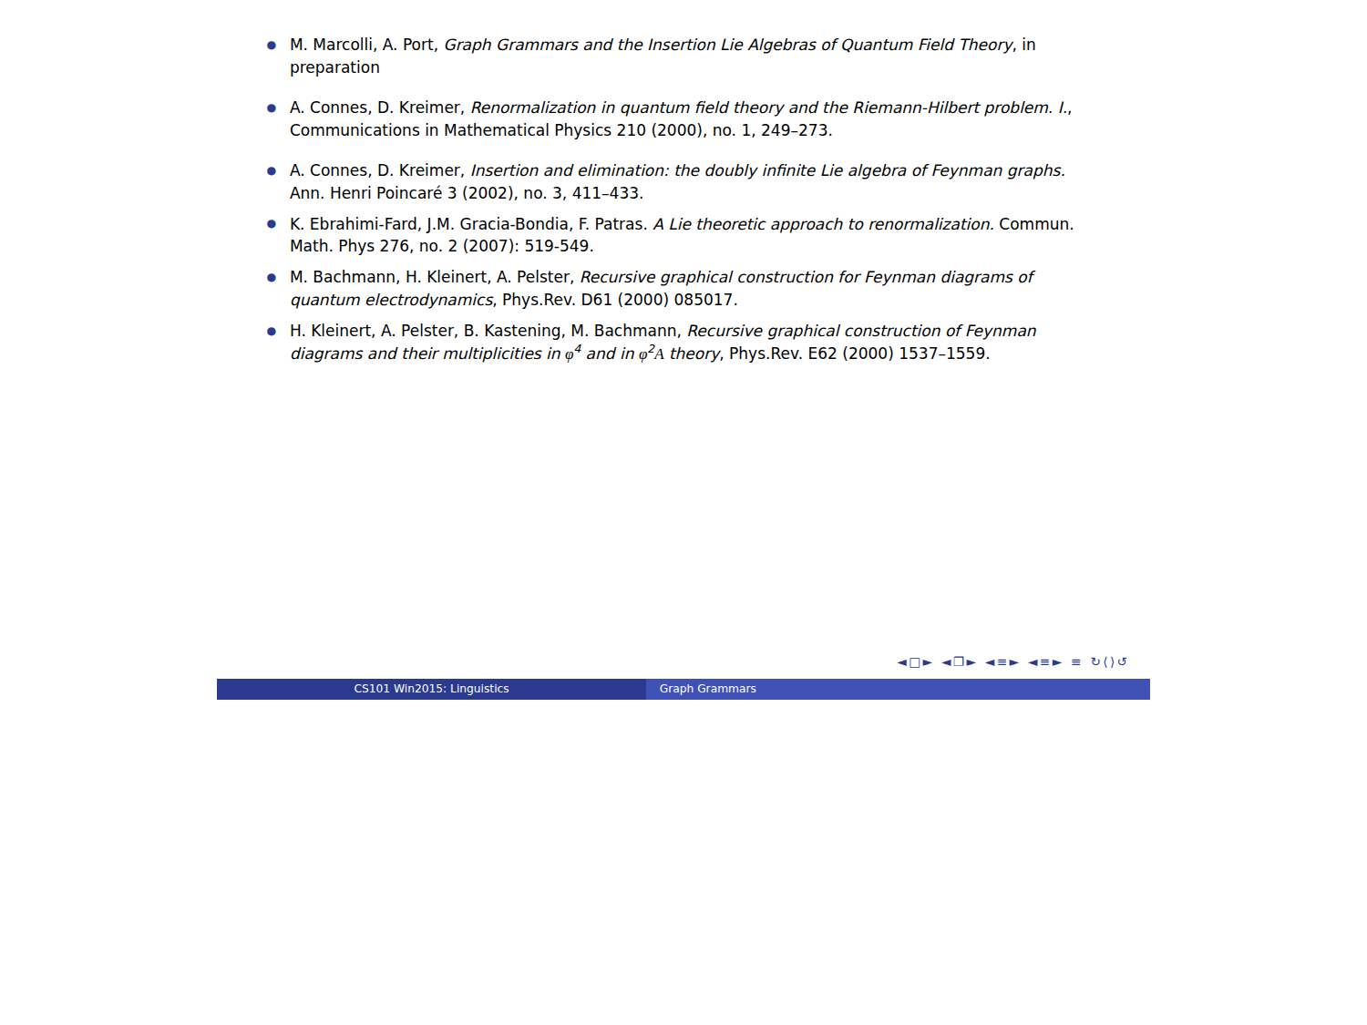M. Marcolli, A. Port, Graph Grammars and the Insertion Lie Algebras of Quantum Field Theory, in preparation
A. Connes, D. Kreimer, Renormalization in quantum field theory and the Riemann-Hilbert problem. I., Communications in Mathematical Physics 210 (2000), no. 1, 249–273.
A. Connes, D. Kreimer, Insertion and elimination: the doubly infinite Lie algebra of Feynman graphs. Ann. Henri Poincaré 3 (2002), no. 3, 411–433.
K. Ebrahimi-Fard, J.M. Gracia-Bondia, F. Patras. A Lie theoretic approach to renormalization. Commun. Math. Phys 276, no. 2 (2007): 519-549.
M. Bachmann, H. Kleinert, A. Pelster, Recursive graphical construction for Feynman diagrams of quantum electrodynamics, Phys.Rev. D61 (2000) 085017.
H. Kleinert, A. Pelster, B. Kastening, M. Bachmann, Recursive graphical construction of Feynman diagrams and their multiplicities in φ4 and in φ2A theory, Phys.Rev. E62 (2000) 1537–1559.
◄□►◄❐►◄≡►◄≡►≡↻⟨⟩↺
CS101 Win2015: Linguistics
Graph Grammars